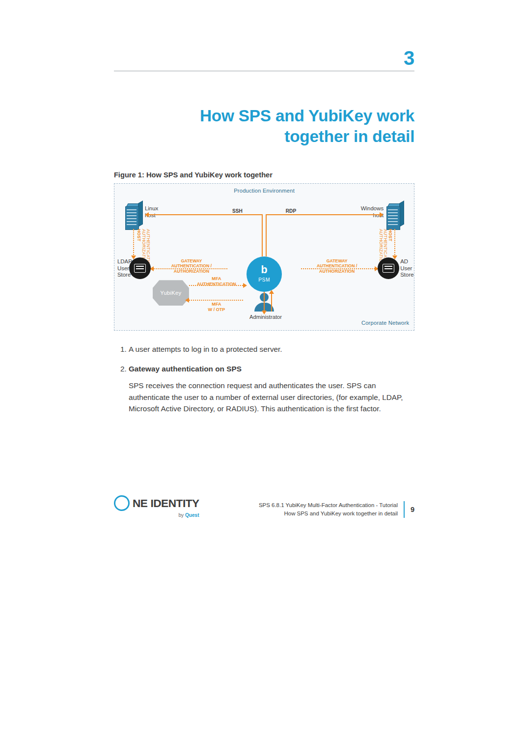3
How SPS and YubiKey work
together in detail
Figure 1: How SPS and YubiKey work together
Production Environment
Corporate Network
Linux
host
Windows
host
SSH
RDP
HOST
AUTHENTICATION
AUTHORIZATION
HOST
AUTHENTICATION
AUTHORIZATION
GATEWAY
AUTHENTICATION / AUTHORIZATION
GATEWAY
AUTHENTICATION / AUTHORIZATION
LDAP
User Store
AD
User Store
b
PSM
YubiKey
MFA
AUTHENTICATION
MFA
W / OTP
Administrator
A user attempts to log in to a protected server.
Gateway authentication on SPS
SPS receives the connection request and authenticates the user. SPS can authenticate the user to a number of external user directories, (for example, LDAP, Microsoft Active Directory, or RADIUS). This authentication is the first factor.
NE IDENTITY
by Quest
SPS 6.8.1 YubiKey Multi-Factor Authentication - Tutorial
How SPS and YubiKey work together in detail
9